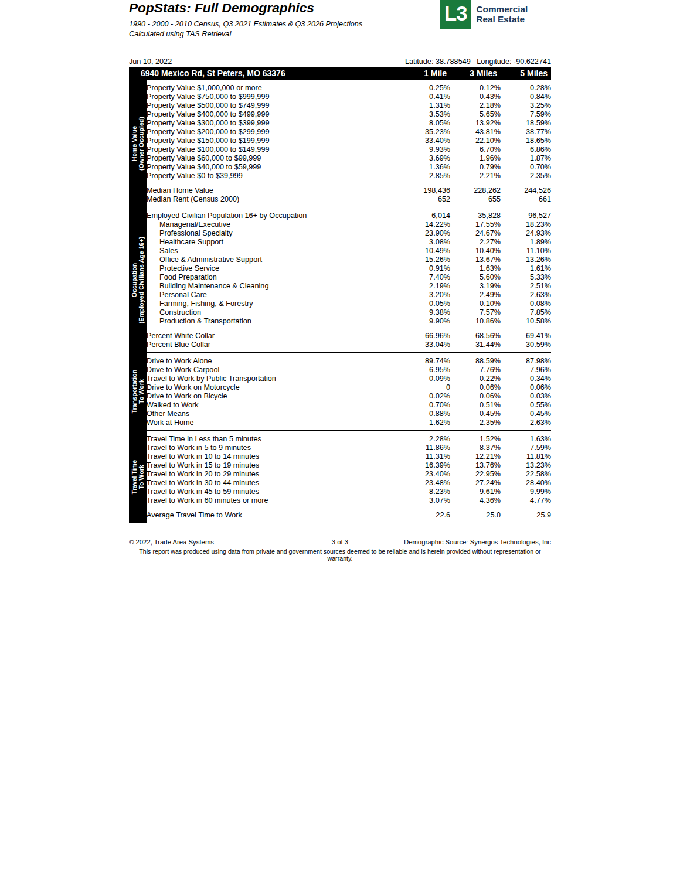PopStats: Full Demographics
1990 - 2000 - 2010 Census, Q3 2021 Estimates & Q3 2026 Projections
Calculated using TAS Retrieval
L3 Commercial Real Estate
Jun 10, 2022 Latitude: 38.788549 Longitude: -90.622741
6940 Mexico Rd, St Peters, MO 63376 1 Mile 3 Miles 5 Miles
Home Value
(Owner Occupied)
| Property Value $1,000,000 or more | 0.25% | 0.12% | 0.28% |
| Property Value $750,000 to $999,999 | 0.41% | 0.43% | 0.84% |
| Property Value $500,000 to $749,999 | 1.31% | 2.18% | 3.25% |
| Property Value $400,000 to $499,999 | 3.53% | 5.65% | 7.59% |
| Property Value $300,000 to $399,999 | 8.05% | 13.92% | 18.59% |
| Property Value $200,000 to $299,999 | 35.23% | 43.81% | 38.77% |
| Property Value $150,000 to $199,999 | 33.40% | 22.10% | 18.65% |
| Property Value $100,000 to $149,999 | 9.93% | 6.70% | 6.86% |
| Property Value $60,000 to $99,999 | 3.69% | 1.96% | 1.87% |
| Property Value $40,000 to $59,999 | 1.36% | 0.79% | 0.70% |
| Property Value $0 to $39,999 | 2.85% | 2.21% | 2.35% |
| Median Home Value | 198,436 | 228,262 | 244,526 |
| Median Rent (Census 2000) | 652 | 655 | 661 |
Occupation
(Employed Civilians Age 16+)
| Employed Civilian Population 16+ by Occupation | 6,014 | 35,828 | 96,527 |
| Managerial/Executive | 14.22% | 17.55% | 18.23% |
| Professional Specialty | 23.90% | 24.67% | 24.93% |
| Healthcare Support | 3.08% | 2.27% | 1.89% |
| Sales | 10.49% | 10.40% | 11.10% |
| Office & Administrative Support | 15.26% | 13.67% | 13.26% |
| Protective Service | 0.91% | 1.63% | 1.61% |
| Food Preparation | 7.40% | 5.60% | 5.33% |
| Building Maintenance & Cleaning | 2.19% | 3.19% | 2.51% |
| Personal Care | 3.20% | 2.49% | 2.63% |
| Farming, Fishing, & Forestry | 0.05% | 0.10% | 0.08% |
| Construction | 9.38% | 7.57% | 7.85% |
| Production & Transportation | 9.90% | 10.86% | 10.58% |
| Percent White Collar | 66.96% | 68.56% | 69.41% |
| Percent Blue Collar | 33.04% | 31.44% | 30.59% |
Transportation
To Work
| Drive to Work Alone | 89.74% | 88.59% | 87.98% |
| Drive to Work Carpool | 6.95% | 7.76% | 7.96% |
| Travel to Work by Public Transportation | 0.09% | 0.22% | 0.34% |
| Drive to Work on Motorcycle | 0 | 0.06% | 0.06% |
| Drive to Work on Bicycle | 0.02% | 0.06% | 0.03% |
| Walked to Work | 0.70% | 0.51% | 0.55% |
| Other Means | 0.88% | 0.45% | 0.45% |
| Work at Home | 1.62% | 2.35% | 2.63% |
Travel Time
To Work
| Travel Time in Less than 5 minutes | 2.28% | 1.52% | 1.63% |
| Travel to Work in 5 to 9 minutes | 11.86% | 8.37% | 7.59% |
| Travel to Work in 10 to 14 minutes | 11.31% | 12.21% | 11.81% |
| Travel to Work in 15 to 19 minutes | 16.39% | 13.76% | 13.23% |
| Travel to Work in 20 to 29 minutes | 23.40% | 22.95% | 22.58% |
| Travel to Work in 30 to 44 minutes | 23.48% | 27.24% | 28.40% |
| Travel to Work in 45 to 59 minutes | 8.23% | 9.61% | 9.99% |
| Travel to Work in 60 minutes or more | 3.07% | 4.36% | 4.77% |
| Average Travel Time to Work | 22.6 | 25.0 | 25.9 |
© 2022, Trade Area Systems 3 of 3 Demographic Source: Synergos Technologies, Inc
This report was produced using data from private and government sources deemed to be reliable and is herein provided without representation or warranty.